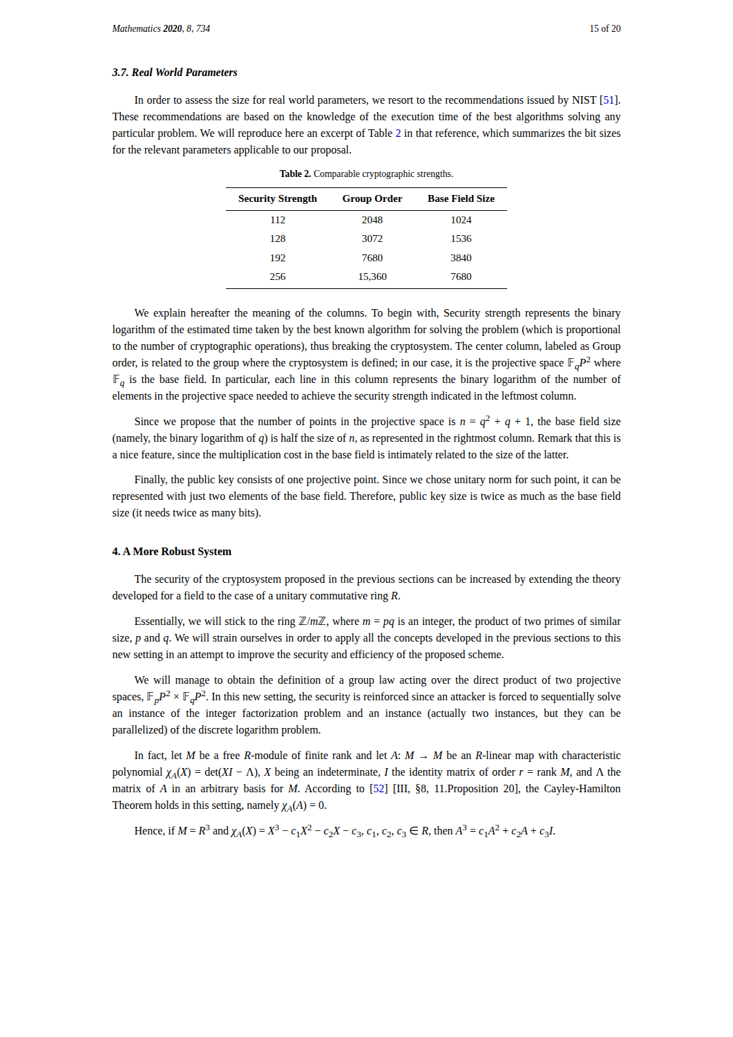Mathematics 2020, 8, 734 15 of 20
3.7. Real World Parameters
In order to assess the size for real world parameters, we resort to the recommendations issued by NIST [51]. These recommendations are based on the knowledge of the execution time of the best algorithms solving any particular problem. We will reproduce here an excerpt of Table 2 in that reference, which summarizes the bit sizes for the relevant parameters applicable to our proposal.
Table 2. Comparable cryptographic strengths.
| Security Strength | Group Order | Base Field Size |
| --- | --- | --- |
| 112 | 2048 | 1024 |
| 128 | 3072 | 1536 |
| 192 | 7680 | 3840 |
| 256 | 15,360 | 7680 |
We explain hereafter the meaning of the columns. To begin with, Security strength represents the binary logarithm of the estimated time taken by the best known algorithm for solving the problem (which is proportional to the number of cryptographic operations), thus breaking the cryptosystem. The center column, labeled as Group order, is related to the group where the cryptosystem is defined; in our case, it is the projective space 𝔽qP2 where 𝔽q is the base field. In particular, each line in this column represents the binary logarithm of the number of elements in the projective space needed to achieve the security strength indicated in the leftmost column.
Since we propose that the number of points in the projective space is n = q2 + q + 1, the base field size (namely, the binary logarithm of q) is half the size of n, as represented in the rightmost column. Remark that this is a nice feature, since the multiplication cost in the base field is intimately related to the size of the latter.
Finally, the public key consists of one projective point. Since we chose unitary norm for such point, it can be represented with just two elements of the base field. Therefore, public key size is twice as much as the base field size (it needs twice as many bits).
4. A More Robust System
The security of the cryptosystem proposed in the previous sections can be increased by extending the theory developed for a field to the case of a unitary commutative ring R.
Essentially, we will stick to the ring ℤ/m ℤ, where m = pq is an integer, the product of two primes of similar size, p and q. We will strain ourselves in order to apply all the concepts developed in the previous sections to this new setting in an attempt to improve the security and efficiency of the proposed scheme.
We will manage to obtain the definition of a group law acting over the direct product of two projective spaces, 𝔽pP2 × 𝔽qP2. In this new setting, the security is reinforced since an attacker is forced to sequentially solve an instance of the integer factorization problem and an instance (actually two instances, but they can be parallelized) of the discrete logarithm problem.
In fact, let M be a free R-module of finite rank and let A: M → M be an R-linear map with characteristic polynomial χA(X) = det(XI − Λ), X being an indeterminate, I the identity matrix of order r = rank M, and Λ the matrix of A in an arbitrary basis for M. According to [52] [III, §8, 11.Proposition 20], the Cayley-Hamilton Theorem holds in this setting, namely χA(A) = 0.
Hence, if M = R3 and χA(X) = X3 − c1X2 − c2X − c3, c1, c2, c3 ∈ R, then A3 = c1A2 + c2A + c3I.